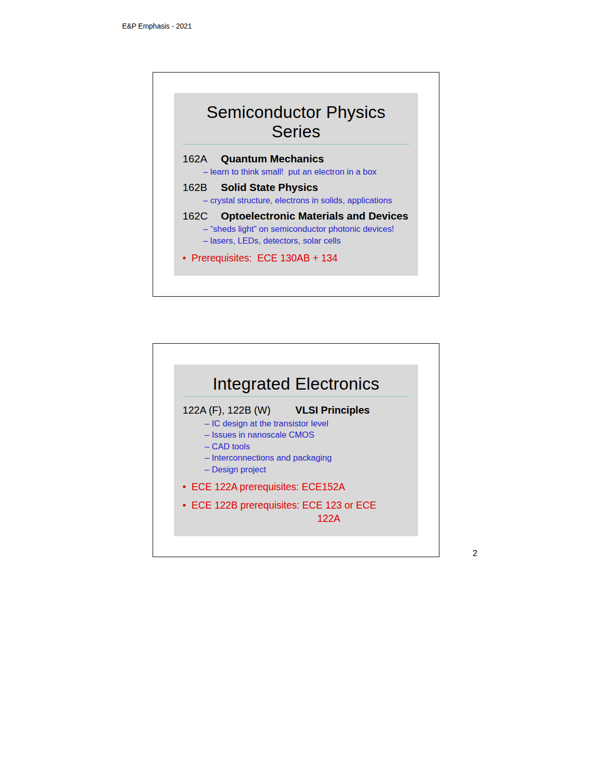E&P Emphasis - 2021
Semiconductor Physics Series
162A Quantum Mechanics
learn to think small! put an electron in a box
162B Solid State Physics
crystal structure, electrons in solids, applications
162C Optoelectronic Materials and Devices
“sheds light” on semiconductor photonic devices!
lasers, LEDs, detectors, solar cells
Prerequisites: ECE 130AB + 134
Integrated Electronics
122A (F), 122B (W) VLSI Principles
IC design at the transistor level
Issues in nanoscale CMOS
CAD tools
Interconnections and packaging
Design project
ECE 122A prerequisites: ECE152A
ECE 122B prerequisites: ECE 123 or ECE 122A
2